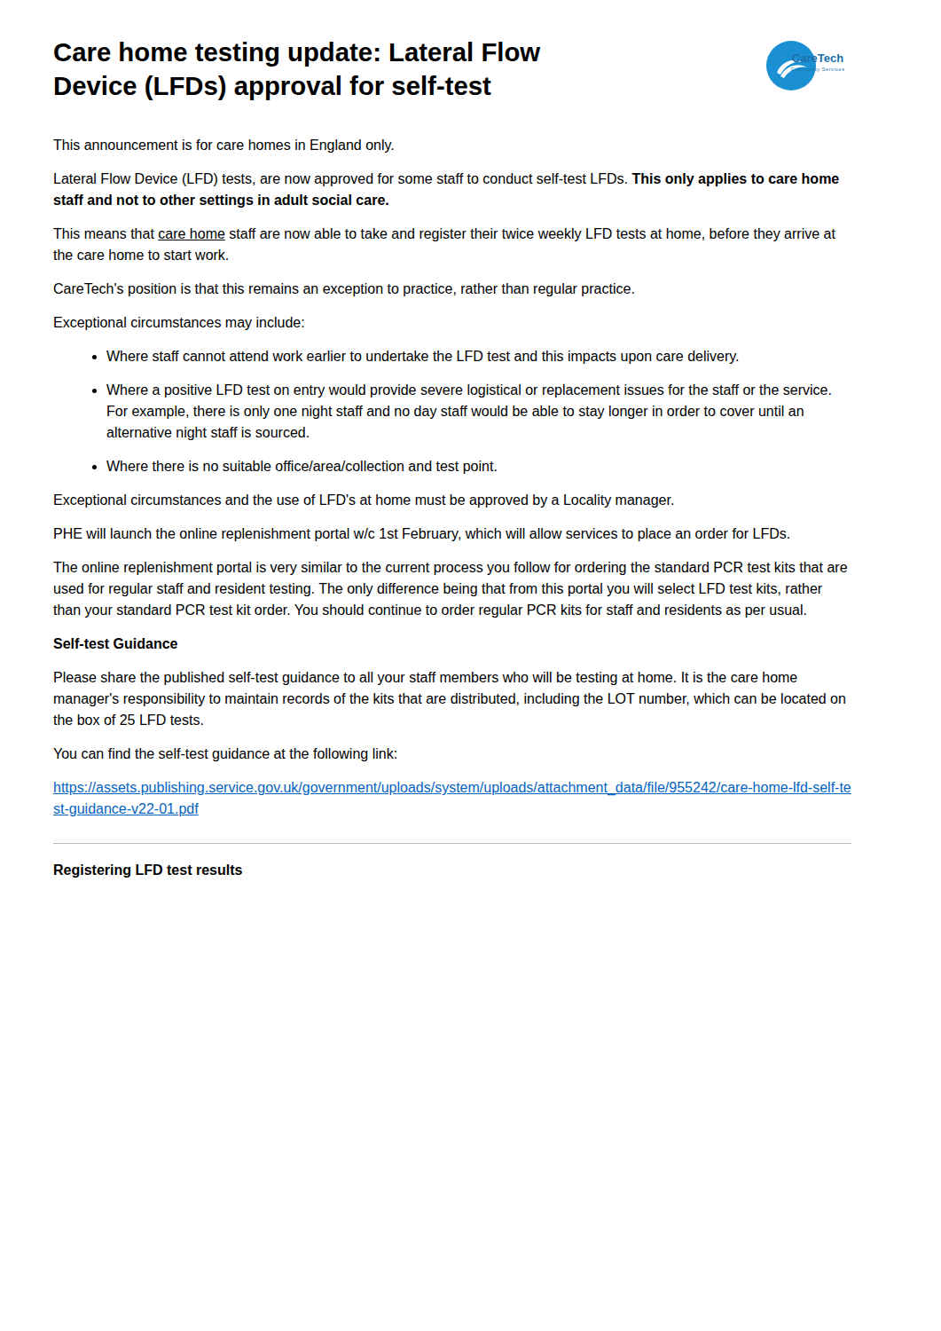Care home testing update: Lateral Flow Device (LFDs) approval for self-test
CareTech Community Services
This announcement is for care homes in England only.
Lateral Flow Device (LFD) tests, are now approved for some staff to conduct self-test LFDs. This only applies to care home staff and not to other settings in adult social care.
This means that care home staff are now able to take and register their twice weekly LFD tests at home, before they arrive at the care home to start work.
CareTech's position is that this remains an exception to practice, rather than regular practice.
Exceptional circumstances may include:
Where staff cannot attend work earlier to undertake the LFD test and this impacts upon care delivery.
Where a positive LFD test on entry would provide severe logistical or replacement issues for the staff or the service. For example, there is only one night staff and no day staff would be able to stay longer in order to cover until an alternative night staff is sourced.
Where there is no suitable office/area/collection and test point.
Exceptional circumstances and the use of LFD's at home must be approved by a Locality manager.
PHE will launch the online replenishment portal w/c 1st February, which will allow services to place an order for LFDs.
The online replenishment portal is very similar to the current process you follow for ordering the standard PCR test kits that are used for regular staff and resident testing. The only difference being that from this portal you will select LFD test kits, rather than your standard PCR test kit order. You should continue to order regular PCR kits for staff and residents as per usual.
Self-test Guidance
Please share the published self-test guidance to all your staff members who will be testing at home. It is the care home manager's responsibility to maintain records of the kits that are distributed, including the LOT number, which can be located on the box of 25 LFD tests.
You can find the self-test guidance at the following link:
https://assets.publishing.service.gov.uk/government/uploads/system/uploads/attachment_data/file/955242/care-home-lfd-self-test-guidance-v22-01.pdf
Registering LFD test results